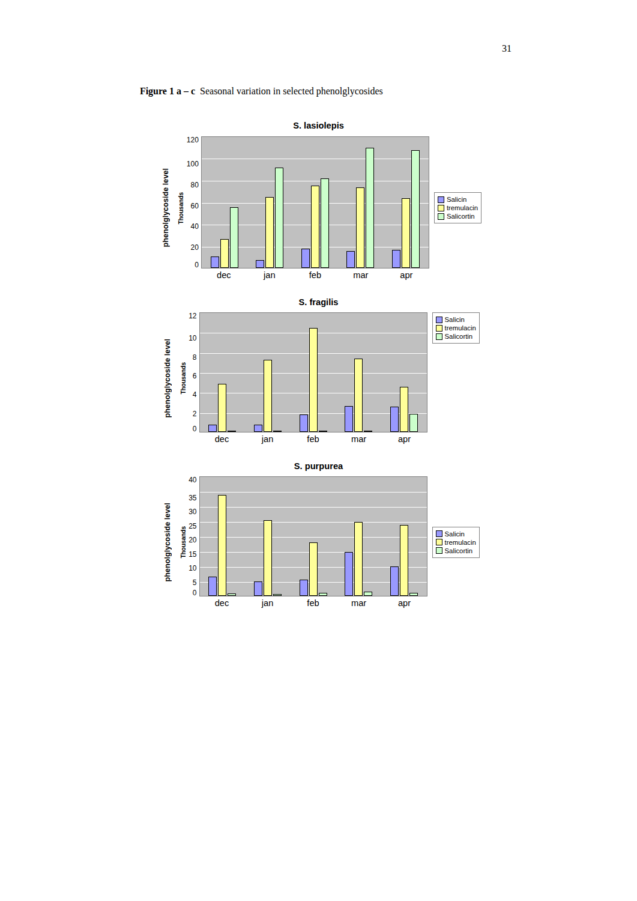31
Figure 1 a – c Seasonal variation in selected phenolglycosides
S. lasiolepis
phenolglycoside level
Thousands
120
100
80
60
40
20
0
dec jan feb mar apr
Salicin
tremulacin
Salicortin
S. fragilis
phenolglycoside level
Thousands
12
10
8
6
4
2
0
dec jan feb mar apr
Salicin
tremulacin
Salicortin
S. purpurea
phenolglycoside level
Thousands
40
35
30
25
20
15
10
5
0
dec jan feb mar apr
Salicin
tremulacin
Salicortin